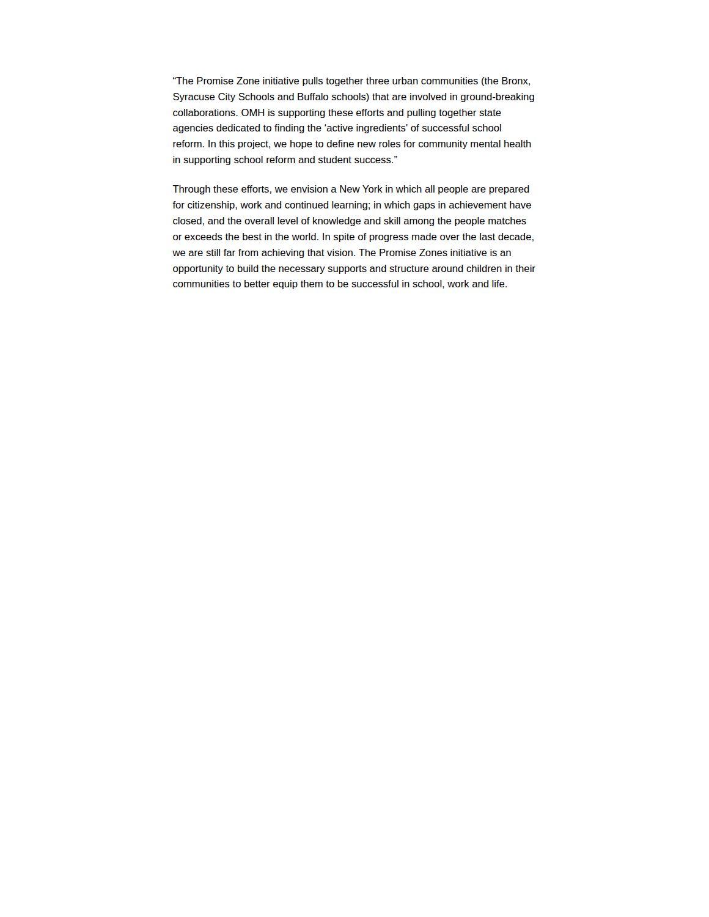“The Promise Zone initiative pulls together three urban communities (the Bronx, Syracuse City Schools and Buffalo schools) that are involved in ground-breaking collaborations. OMH is supporting these efforts and pulling together state agencies dedicated to finding the ‘active ingredients' of successful school reform. In this project, we hope to define new roles for community mental health in supporting school reform and student success.”
Through these efforts, we envision a New York in which all people are prepared for citizenship, work and continued learning; in which gaps in achievement have closed, and the overall level of knowledge and skill among the people matches or exceeds the best in the world. In spite of progress made over the last decade, we are still far from achieving that vision. The Promise Zones initiative is an opportunity to build the necessary supports and structure around children in their communities to better equip them to be successful in school, work and life.